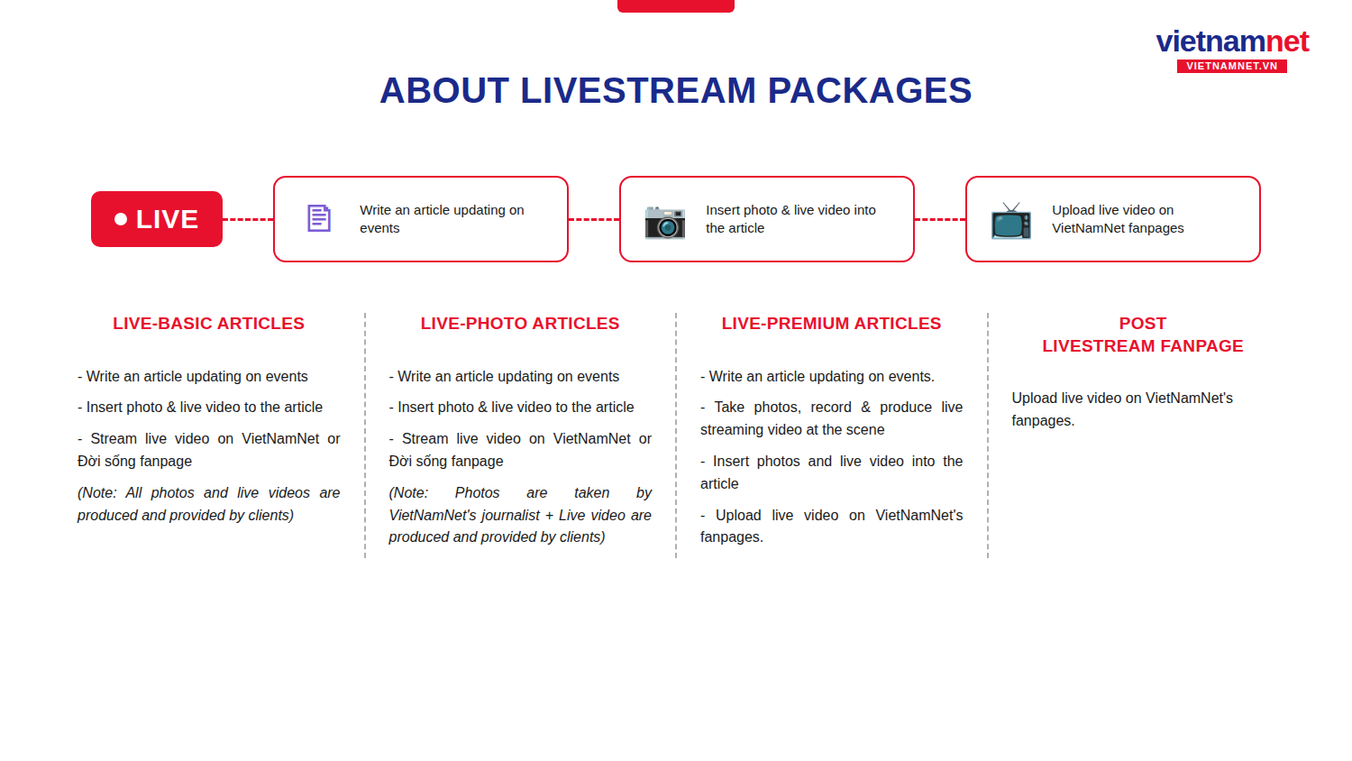vietnamnet
VIETNAMNET.VN
ABOUT LIVESTREAM PACKAGES
LIVE
🖹
Write an article updating on events
📷
Insert photo & live video into the article
📺
Upload live video on VietNamNet fanpages
LIVE-BASIC ARTICLES
- Write an article updating on events
- Insert photo & live video to the article
- Stream live video on VietNamNet or Đời sống fanpage
(Note: All photos and live videos are produced and provided by clients)
LIVE-PHOTO ARTICLES
- Write an article updating on events
- Insert photo & live video to the article
- Stream live video on VietNamNet or Đời sống fanpage
(Note: Photos are taken by VietNamNet's journalist + Live video are produced and provided by clients)
LIVE-PREMIUM ARTICLES
- Write an article updating on events.
- Take photos, record & produce live streaming video at the scene
- Insert photos and live video into the article
- Upload live video on VietNamNet's fanpages.
POST
LIVESTREAM FANPAGE
Upload live video on VietNamNet's fanpages.